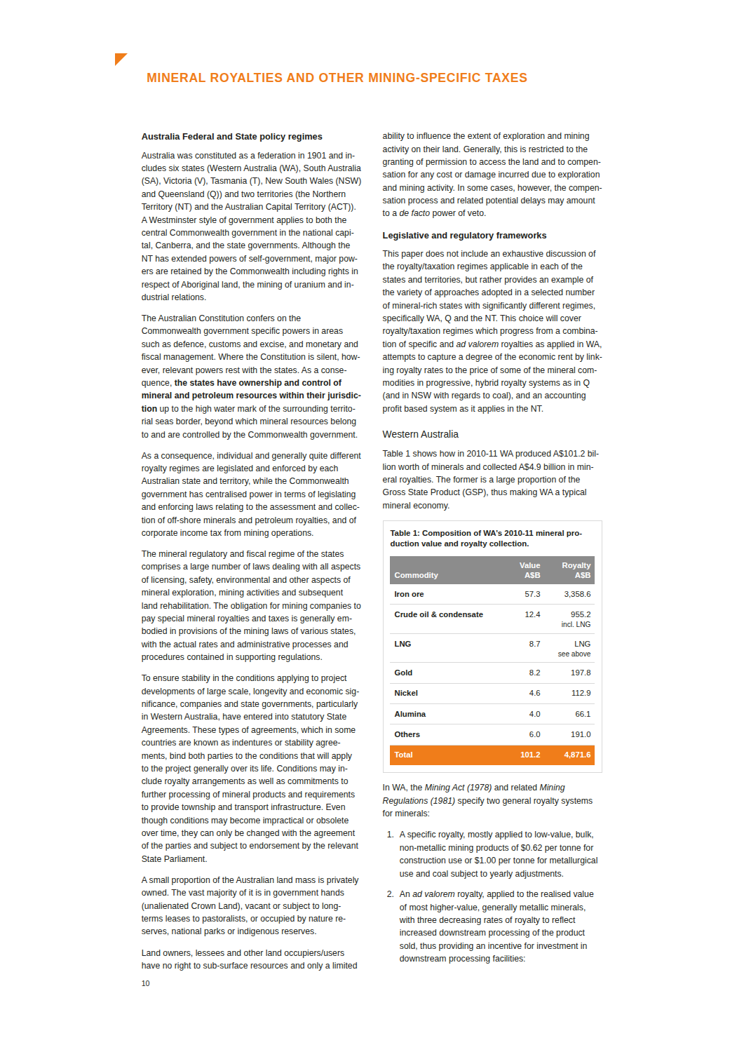Mineral Royalties and Other Mining-Specific Taxes
Australia Federal and State policy regimes
Australia was constituted as a federation in 1901 and includes six states (Western Australia (WA), South Australia (SA), Victoria (V), Tasmania (T), New South Wales (NSW) and Queensland (Q)) and two territories (the Northern Territory (NT) and the Australian Capital Territory (ACT)). A Westminster style of government applies to both the central Commonwealth government in the national capital, Canberra, and the state governments. Although the NT has extended powers of self-government, major powers are retained by the Commonwealth including rights in respect of Aboriginal land, the mining of uranium and industrial relations.
The Australian Constitution confers on the Commonwealth government specific powers in areas such as defence, customs and excise, and monetary and fiscal management. Where the Constitution is silent, however, relevant powers rest with the states. As a consequence, the states have ownership and control of mineral and petroleum resources within their jurisdiction up to the high water mark of the surrounding territorial seas border, beyond which mineral resources belong to and are controlled by the Commonwealth government.
As a consequence, individual and generally quite different royalty regimes are legislated and enforced by each Australian state and territory, while the Commonwealth government has centralised power in terms of legislating and enforcing laws relating to the assessment and collection of off-shore minerals and petroleum royalties, and of corporate income tax from mining operations.
The mineral regulatory and fiscal regime of the states comprises a large number of laws dealing with all aspects of licensing, safety, environmental and other aspects of mineral exploration, mining activities and subsequent land rehabilitation. The obligation for mining companies to pay special mineral royalties and taxes is generally embodied in provisions of the mining laws of various states, with the actual rates and administrative processes and procedures contained in supporting regulations.
To ensure stability in the conditions applying to project developments of large scale, longevity and economic significance, companies and state governments, particularly in Western Australia, have entered into statutory State Agreements. These types of agreements, which in some countries are known as indentures or stability agreements, bind both parties to the conditions that will apply to the project generally over its life. Conditions may include royalty arrangements as well as commitments to further processing of mineral products and requirements to provide township and transport infrastructure. Even though conditions may become impractical or obsolete over time, they can only be changed with the agreement of the parties and subject to endorsement by the relevant State Parliament.
A small proportion of the Australian land mass is privately owned. The vast majority of it is in government hands (unalienated Crown Land), vacant or subject to long-terms leases to pastoralists, or occupied by nature reserves, national parks or indigenous reserves.
Land owners, lessees and other land occupiers/users have no right to sub-surface resources and only a limited ability to influence the extent of exploration and mining activity on their land. Generally, this is restricted to the granting of permission to access the land and to compensation for any cost or damage incurred due to exploration and mining activity. In some cases, however, the compensation process and related potential delays may amount to a de facto power of veto.
Legislative and regulatory frameworks
This paper does not include an exhaustive discussion of the royalty/taxation regimes applicable in each of the states and territories, but rather provides an example of the variety of approaches adopted in a selected number of mineral-rich states with significantly different regimes, specifically WA, Q and the NT. This choice will cover royalty/taxation regimes which progress from a combination of specific and ad valorem royalties as applied in WA, attempts to capture a degree of the economic rent by linking royalty rates to the price of some of the mineral commodities in progressive, hybrid royalty systems as in Q (and in NSW with regards to coal), and an accounting profit based system as it applies in the NT.
Western Australia
Table 1 shows how in 2010-11 WA produced A$101.2 billion worth of minerals and collected A$4.9 billion in mineral royalties. The former is a large proportion of the Gross State Product (GSP), thus making WA a typical mineral economy.
Table 1: Composition of WA’s 2010-11 mineral production value and royalty collection.
| Commodity | Value A$B | Royalty A$B |
| --- | --- | --- |
| Iron ore | 57.3 | 3,358.6 |
| Crude oil & condensate | 12.4 | 955.2 incl. LNG |
| LNG | 8.7 | LNG see above |
| Gold | 8.2 | 197.8 |
| Nickel | 4.6 | 112.9 |
| Alumina | 4.0 | 66.1 |
| Others | 6.0 | 191.0 |
| Total | 101.2 | 4,871.6 |
In WA, the Mining Act (1978) and related Mining Regulations (1981) specify two general royalty systems for minerals:
A specific royalty, mostly applied to low-value, bulk, non-metallic mining products of $0.62 per tonne for construction use or $1.00 per tonne for metallurgical use and coal subject to yearly adjustments.
An ad valorem royalty, applied to the realised value of most higher-value, generally metallic minerals, with three decreasing rates of royalty to reflect increased downstream processing of the product sold, thus providing an incentive for investment in downstream processing facilities:
10